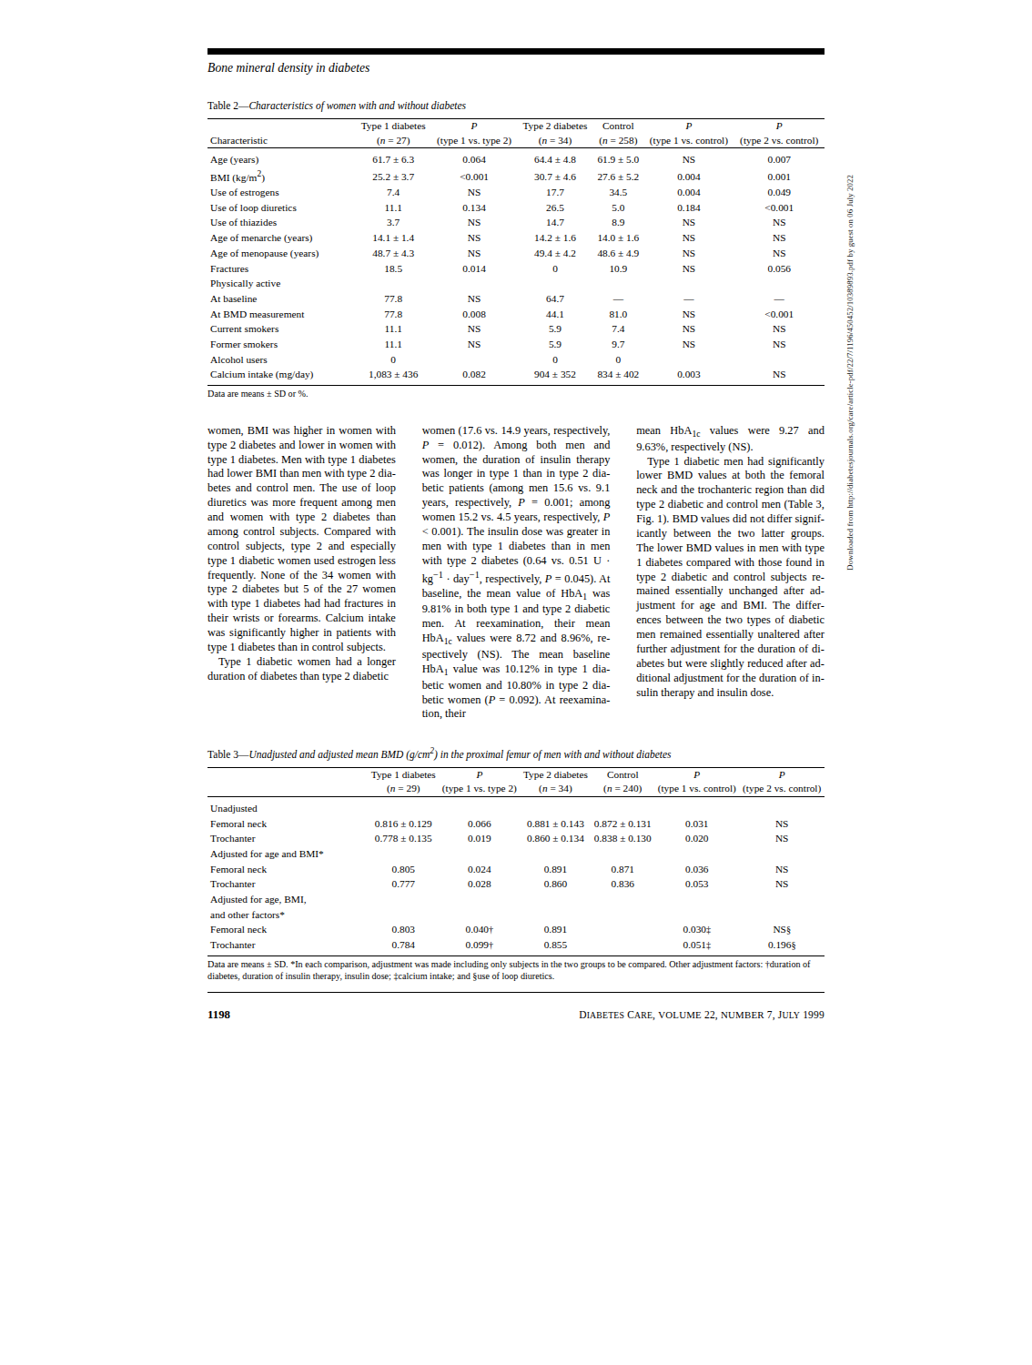Bone mineral density in diabetes
Table 2—Characteristics of women with and without diabetes
| | Type 1 diabetes | P | Type 2 diabetes | Control | P | P |
| --- | --- | --- | --- | --- | --- | --- |
| Characteristic | ( n = 27) | (type 1 vs. type 2) | ( n = 34) | ( n = 258) | (type 1 vs. control) | (type 2 vs. control) |
| Age (years) | 61.7 ± 6.3 | 0.064 | 64.4 ± 4.8 | 61.9 ± 5.0 | NS | 0.007 |
| BMI (kg/m 2 ) | 25.2 ± 3.7 | <0.001 | 30.7 ± 4.6 | 27.6 ± 5.2 | 0.004 | 0.001 |
| Use of estrogens | 7.4 | NS | 17.7 | 34.5 | 0.004 | 0.049 |
| Use of loop diuretics | 11.1 | 0.134 | 26.5 | 5.0 | 0.184 | <0.001 |
| Use of thiazides | 3.7 | NS | 14.7 | 8.9 | NS | NS |
| Age of menarche (years) | 14.1 ± 1.4 | NS | 14.2 ± 1.6 | 14.0 ± 1.6 | NS | NS |
| Age of menopause (years) | 48.7 ± 4.3 | NS | 49.4 ± 4.2 | 48.6 ± 4.9 | NS | NS |
| Fractures | 18.5 | 0.014 | 0 | 10.9 | NS | 0.056 |
| Physically active | | | | | | |
| At baseline | 77.8 | NS | 64.7 | — | — | — |
| At BMD measurement | 77.8 | 0.008 | 44.1 | 81.0 | NS | <0.001 |
| Current smokers | 11.1 | NS | 5.9 | 7.4 | NS | NS |
| Former smokers | 11.1 | NS | 5.9 | 9.7 | NS | NS |
| Alcohol users | 0 | | 0 | 0 | | |
| Calcium intake (mg/day) | 1,083 ± 436 | 0.082 | 904 ± 352 | 834 ± 402 | 0.003 | NS |
Data are means ± SD or %.
women, BMI was higher in women with type 2 diabetes and lower in women with type 1 diabetes. Men with type 1 diabetes had lower BMI than men with type 2 diabetes and control men. The use of loop diuretics was more frequent among men and women with type 2 diabetes than among control subjects. Compared with control subjects, type 2 and especially type 1 diabetic women used estrogen less frequently. None of the 34 women with type 2 diabetes but 5 of the 27 women with type 1 diabetes had had fractures in their wrists or forearms. Calcium intake was significantly higher in patients with type 1 diabetes than in control subjects.
Type 1 diabetic women had a longer duration of diabetes than type 2 diabetic
women (17.6 vs. 14.9 years, respectively, P = 0.012). Among both men and women, the duration of insulin therapy was longer in type 1 than in type 2 diabetic patients (among men 15.6 vs. 9.1 years, respectively, P = 0.001; among women 15.2 vs. 4.5 years, respectively, P < 0.001). The insulin dose was greater in men with type 1 diabetes than in men with type 2 diabetes (0.64 vs. 0.51 U · kg−1 · day−1, respectively, P = 0.045). At baseline, the mean value of HbA1 was 9.81% in both type 1 and type 2 diabetic men. At reexamination, their mean HbA1c values were 8.72 and 8.96%, respectively (NS). The mean baseline HbA1 value was 10.12% in type 1 diabetic women and 10.80% in type 2 diabetic women (P = 0.092). At reexamination, their
mean HbA1c values were 9.27 and 9.63%, respectively (NS).
Type 1 diabetic men had significantly lower BMD values at both the femoral neck and the trochanteric region than did type 2 diabetic and control men (Table 3, Fig. 1). BMD values did not differ significantly between the two latter groups. The lower BMD values in men with type 1 diabetes compared with those found in type 2 diabetic and control subjects remained essentially unchanged after adjustment for age and BMI. The differences between the two types of diabetic men remained essentially unaltered after further adjustment for the duration of diabetes but were slightly reduced after additional adjustment for the duration of insulin therapy and insulin dose.
Table 3—Unadjusted and adjusted mean BMD (g/cm2) in the proximal femur of men with and without diabetes
| | Type 1 diabetes | P | Type 2 diabetes | Control | P | P |
| --- | --- | --- | --- | --- | --- | --- |
| | ( n = 29) | (type 1 vs. type 2) | ( n = 34) | ( n = 240) | (type 1 vs. control) | (type 2 vs. control) |
| Unadjusted | | | | | | |
| Femoral neck | 0.816 ± 0.129 | 0.066 | 0.881 ± 0.143 | 0.872 ± 0.131 | 0.031 | NS |
| Trochanter | 0.778 ± 0.135 | 0.019 | 0.860 ± 0.134 | 0.838 ± 0.130 | 0.020 | NS |
| Adjusted for age and BMI* | | | | | | |
| Femoral neck | 0.805 | 0.024 | 0.891 | 0.871 | 0.036 | NS |
| Trochanter | 0.777 | 0.028 | 0.860 | 0.836 | 0.053 | NS |
| Adjusted for age, BMI, | | | | | | |
| and other factors* | | | | | | |
| Femoral neck | 0.803 | 0.040 † | 0.891 | | 0.030 ‡ | NS § |
| Trochanter | 0.784 | 0.099 † | 0.855 | | 0.051 ‡ | 0.196 § |
Data are means ± SD. *In each comparison, adjustment was made including only subjects in the two groups to be compared. Other adjustment factors: †duration of diabetes, duration of insulin therapy, insulin dose; ‡calcium intake; and §use of loop diuretics.
1198
DIABETES CARE, VOLUME 22, NUMBER 7, JULY 1999
Downloaded from http://diabetesjournals.org/care/article-pdf/22/7/1196/450452/10389893.pdf by guest on 06 July 2022